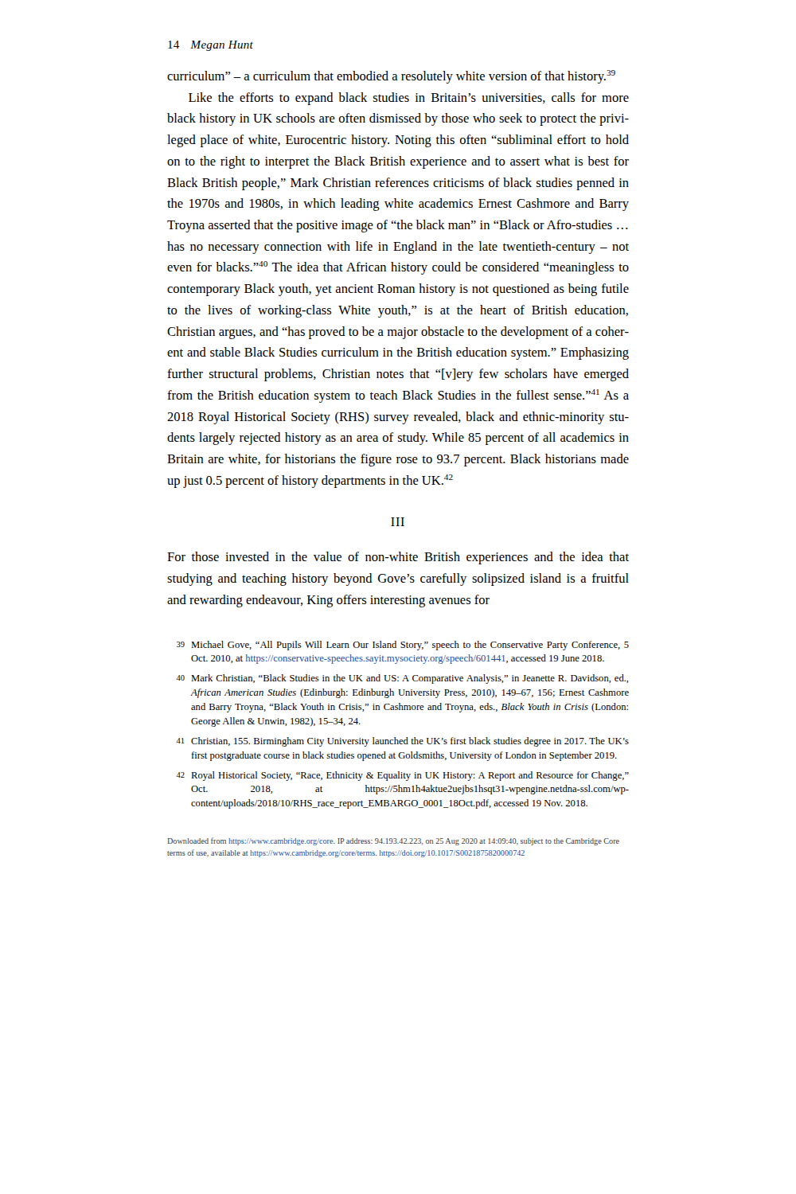14 Megan Hunt
curriculum” – a curriculum that embodied a resolutely white version of that history.39
Like the efforts to expand black studies in Britain’s universities, calls for more black history in UK schools are often dismissed by those who seek to protect the privileged place of white, Eurocentric history. Noting this often “subliminal effort to hold on to the right to interpret the Black British experience and to assert what is best for Black British people,” Mark Christian references criticisms of black studies penned in the 1970s and 1980s, in which leading white academics Ernest Cashmore and Barry Troyna asserted that the positive image of “the black man” in “Black or Afro-studies … has no necessary connection with life in England in the late twentieth-century – not even for blacks.”40 The idea that African history could be considered “meaningless to contemporary Black youth, yet ancient Roman history is not questioned as being futile to the lives of working-class White youth,” is at the heart of British education, Christian argues, and “has proved to be a major obstacle to the development of a coherent and stable Black Studies curriculum in the British education system.” Emphasizing further structural problems, Christian notes that “[v]ery few scholars have emerged from the British education system to teach Black Studies in the fullest sense.”41 As a 2018 Royal Historical Society (RHS) survey revealed, black and ethnic-minority students largely rejected history as an area of study. While 85 percent of all academics in Britain are white, for historians the figure rose to 93.7 percent. Black historians made up just 0.5 percent of history departments in the UK.42
III
For those invested in the value of non-white British experiences and the idea that studying and teaching history beyond Gove’s carefully solipsized island is a fruitful and rewarding endeavour, King offers interesting avenues for
39 Michael Gove, “All Pupils Will Learn Our Island Story,” speech to the Conservative Party Conference, 5 Oct. 2010, at https://conservative-speeches.sayit.mysociety.org/speech/601441, accessed 19 June 2018.
40 Mark Christian, “Black Studies in the UK and US: A Comparative Analysis,” in Jeanette R. Davidson, ed., African American Studies (Edinburgh: Edinburgh University Press, 2010), 149–67, 156; Ernest Cashmore and Barry Troyna, “Black Youth in Crisis,” in Cashmore and Troyna, eds., Black Youth in Crisis (London: George Allen & Unwin, 1982), 15–34, 24.
41 Christian, 155. Birmingham City University launched the UK’s first black studies degree in 2017. The UK’s first postgraduate course in black studies opened at Goldsmiths, University of London in September 2019.
42 Royal Historical Society, “Race, Ethnicity & Equality in UK History: A Report and Resource for Change,” Oct. 2018, at https://5hm1h4aktue2uejbs1hsqt31-wpengine.netdna-ssl.com/wp-content/uploads/2018/10/RHS_race_report_EMBARGO_0001_18Oct.pdf, accessed 19 Nov. 2018.
Downloaded from https://www.cambridge.org/core. IP address: 94.193.42.223, on 25 Aug 2020 at 14:09:40, subject to the Cambridge Core terms of use, available at https://www.cambridge.org/core/terms. https://doi.org/10.1017/S0021875820000742